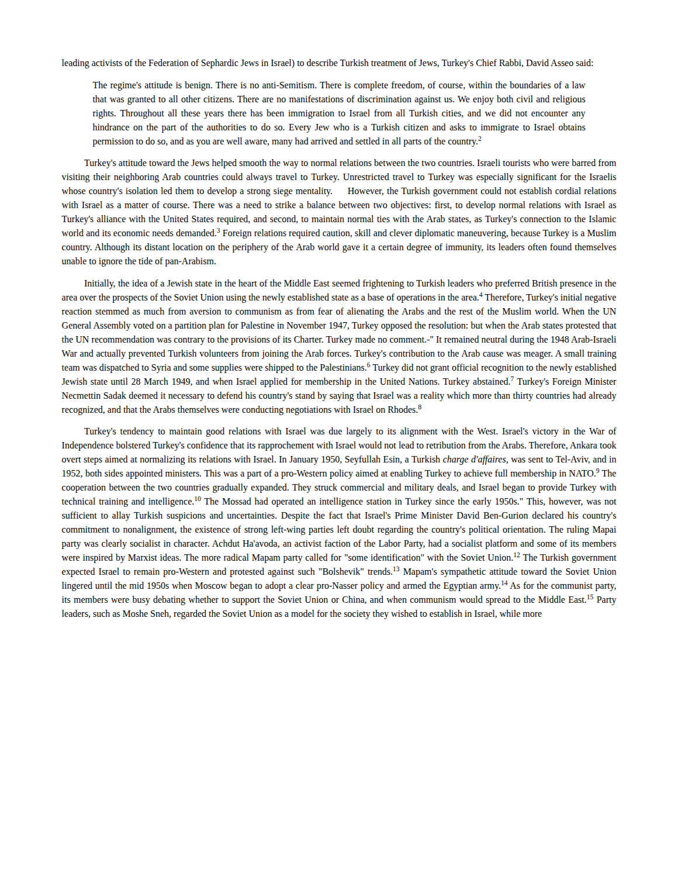leading activists of the Federation of Sephardic Jews in Israel) to describe Turkish treatment of Jews, Turkey's Chief Rabbi, David Asseo said:
The regime's attitude is benign. There is no anti-Semitism. There is complete freedom, of course, within the boundaries of a law that was granted to all other citizens. There are no manifestations of discrimination against us. We enjoy both civil and religious rights. Throughout all these years there has been immigration to Israel from all Turkish cities, and we did not encounter any hindrance on the part of the authorities to do so. Every Jew who is a Turkish citizen and asks to immigrate to Israel obtains permission to do so, and as you are well aware, many had arrived and settled in all parts of the country.2
Turkey's attitude toward the Jews helped smooth the way to normal relations between the two countries. Israeli tourists who were barred from visiting their neighboring Arab countries could always travel to Turkey. Unrestricted travel to Turkey was especially significant for the Israelis whose country's isolation led them to develop a strong siege mentality. However, the Turkish government could not establish cordial relations with Israel as a matter of course. There was a need to strike a balance between two objectives: first, to develop normal relations with Israel as Turkey's alliance with the United States required, and second, to maintain normal ties with the Arab states, as Turkey's connection to the Islamic world and its economic needs demanded.3 Foreign relations required caution, skill and clever diplomatic maneuvering, because Turkey is a Muslim country. Although its distant location on the periphery of the Arab world gave it a certain degree of immunity, its leaders often found themselves unable to ignore the tide of pan-Arabism.
Initially, the idea of a Jewish state in the heart of the Middle East seemed frightening to Turkish leaders who preferred British presence in the area over the prospects of the Soviet Union using the newly established state as a base of operations in the area.4 Therefore, Turkey's initial negative reaction stemmed as much from aversion to communism as from fear of alienating the Arabs and the rest of the Muslim world. When the UN General Assembly voted on a partition plan for Palestine in November 1947, Turkey opposed the resolution: but when the Arab states protested that the UN recommendation was contrary to the provisions of its Charter. Turkey made no comment.-" It remained neutral during the 1948 Arab-Israeli War and actually prevented Turkish volunteers from joining the Arab forces. Turkey's contribution to the Arab cause was meager. A small training team was dispatched to Syria and some supplies were shipped to the Palestinians.6 Turkey did not grant official recognition to the newly established Jewish state until 28 March 1949, and when Israel applied for membership in the United Nations. Turkey abstained.7 Turkey's Foreign Minister Necmettin Sadak deemed it necessary to defend his country's stand by saying that Israel was a reality which more than thirty countries had already recognized, and that the Arabs themselves were conducting negotiations with Israel on Rhodes.8
Turkey's tendency to maintain good relations with Israel was due largely to its alignment with the West. Israel's victory in the War of Independence bolstered Turkey's confidence that its rapprochement with Israel would not lead to retribution from the Arabs. Therefore, Ankara took overt steps aimed at normalizing its relations with Israel. In January 1950, Seyfullah Esin, a Turkish charge d'affaires, was sent to Tel-Aviv, and in 1952, both sides appointed ministers. This was a part of a pro-Western policy aimed at enabling Turkey to achieve full membership in NATO.9 The cooperation between the two countries gradually expanded. They struck commercial and military deals, and Israel began to provide Turkey with technical training and intelligence.10 The Mossad had operated an intelligence station in Turkey since the early 1950s." This, however, was not sufficient to allay Turkish suspicions and uncertainties. Despite the fact that Israel's Prime Minister David Ben-Gurion declared his country's commitment to nonalignment, the existence of strong left-wing parties left doubt regarding the country's political orientation. The ruling Mapai party was clearly socialist in character. Achdut Ha'avoda, an activist faction of the Labor Party, had a socialist platform and some of its members were inspired by Marxist ideas. The more radical Mapam party called for "some identification" with the Soviet Union.12 The Turkish government expected Israel to remain pro-Western and protested against such "Bolshevik" trends.13 Mapam's sympathetic attitude toward the Soviet Union lingered until the mid 1950s when Moscow began to adopt a clear pro-Nasser policy and armed the Egyptian army.14 As for the communist party, its members were busy debating whether to support the Soviet Union or China, and when communism would spread to the Middle East.15 Party leaders, such as Moshe Sneh, regarded the Soviet Union as a model for the society they wished to establish in Israel, while more